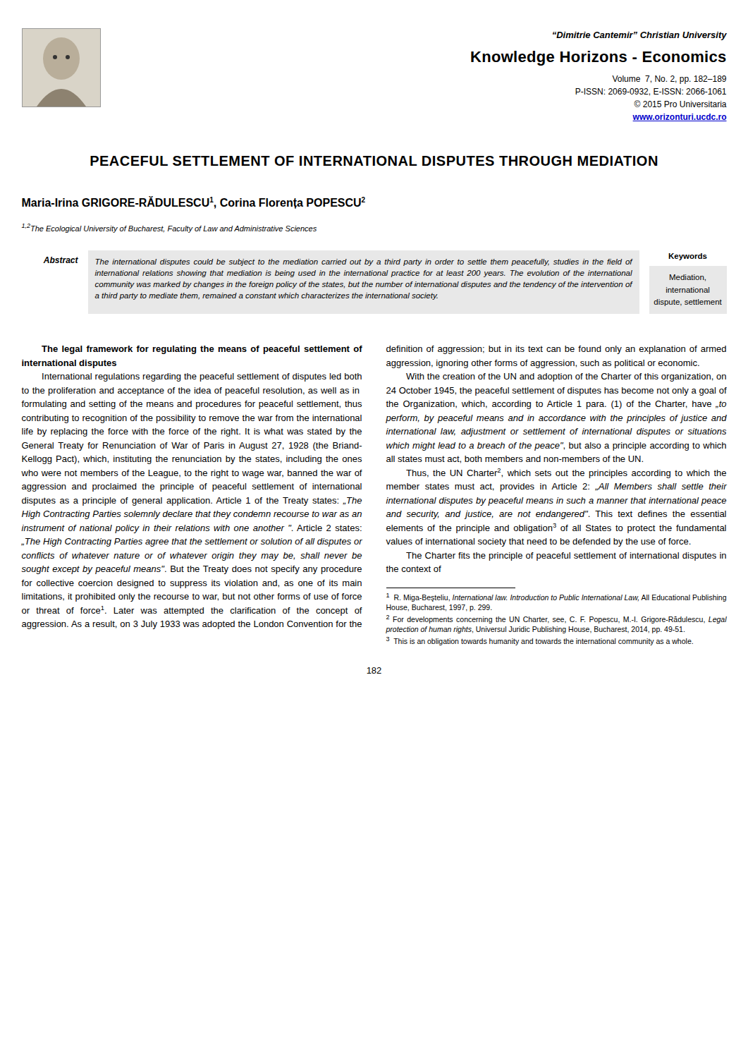“Dimitrie Cantemir” Christian University
Knowledge Horizons - Economics
Volume 7, No. 2, pp. 182–189
P-ISSN: 2069-0932, E-ISSN: 2066-1061
© 2015 Pro Universitaria
www.orizonturi.ucdc.ro
PEACEFUL SETTLEMENT OF INTERNATIONAL DISPUTES THROUGH MEDIATION
Maria-Irina GRIGORE-RĂDULESCU1, Corina Florența POPESCU2
1,2The Ecological University of Bucharest, Faculty of Law and Administrative Sciences
Abstract
The international disputes could be subject to the mediation carried out by a third party in order to settle them peacefully, studies in the field of international relations showing that mediation is being used in the international practice for at least 200 years. The evolution of the international community was marked by changes in the foreign policy of the states, but the number of international disputes and the tendency of the intervention of a third party to mediate them, remained a constant which characterizes the international society.
Keywords
Mediation, international dispute, settlement
The legal framework for regulating the means of peaceful settlement of international disputes
International regulations regarding the peaceful settlement of disputes led both to the proliferation and acceptance of the idea of peaceful resolution, as well as in formulating and setting of the means and procedures for peaceful settlement, thus contributing to recognition of the possibility to remove the war from the international life by replacing the force with the force of the right. It is what was stated by the General Treaty for Renunciation of War of Paris in August 27, 1928 (the Briand-Kellogg Pact), which, instituting the renunciation by the states, including the ones who were not members of the League, to the right to wage war, banned the war of aggression and proclaimed the principle of peaceful settlement of international disputes as a principle of general application. Article 1 of the Treaty states: „The High Contracting Parties solemnly declare that they condemn recourse to war as an instrument of national policy in their relations with one another ". Article 2 states: „The High Contracting Parties agree that the settlement or solution of all disputes or conflicts of whatever nature or of whatever origin they may be, shall never be sought except by peaceful means". But the Treaty does not specify any procedure for collective coercion designed to suppress its violation and, as one of its main limitations, it prohibited only the recourse to war, but not other forms of use of force or threat of force1. Later was attempted the clarification of the concept of aggression. As a result, on 3 July 1933 was adopted the London Convention for the definition of aggression; but in its text can be found only an explanation of armed aggression, ignoring other forms of aggression, such as political or economic.
With the creation of the UN and adoption of the Charter of this organization, on 24 October 1945, the peaceful settlement of disputes has become not only a goal of the Organization, which, according to Article 1 para. (1) of the Charter, have „to perform, by peaceful means and in accordance with the principles of justice and international law, adjustment or settlement of international disputes or situations which might lead to a breach of the peace", but also a principle according to which all states must act, both members and non-members of the UN.
Thus, the UN Charter2, which sets out the principles according to which the member states must act, provides in Article 2: „All Members shall settle their international disputes by peaceful means in such a manner that international peace and security, and justice, are not endangered". This text defines the essential elements of the principle and obligation3 of all States to protect the fundamental values of international society that need to be defended by the use of force.
The Charter fits the principle of peaceful settlement of international disputes in the context of
1 R. Miga-Beşteliu, International law. Introduction to Public International Law, All Educational Publishing House, Bucharest, 1997, p. 299.
2 For developments concerning the UN Charter, see, C. F. Popescu, M.-I. Grigore-Rădulescu, Legal protection of human rights, Universul Juridic Publishing House, Bucharest, 2014, pp. 49-51.
3 This is an obligation towards humanity and towards the international community as a whole.
182